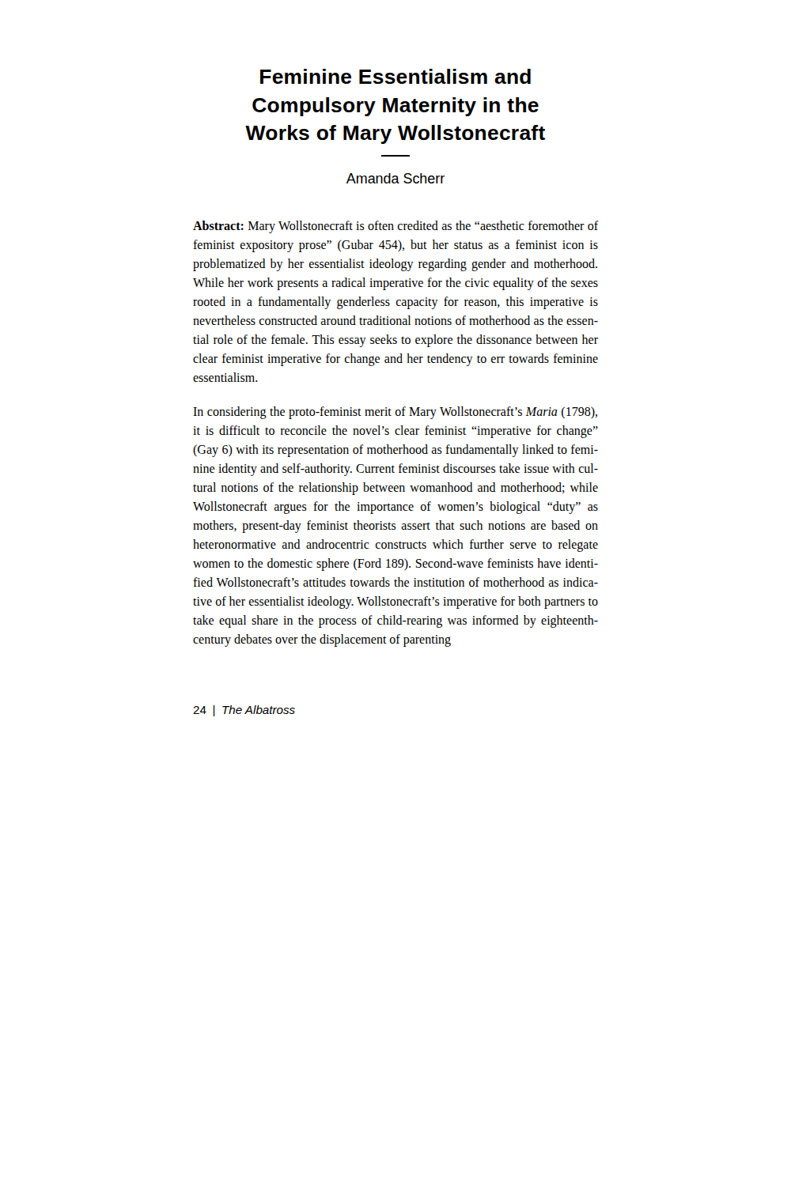Feminine Essentialism and
Compulsory Maternity in the
Works of Mary Wollstonecraft
Amanda Scherr
Abstract: Mary Wollstonecraft is often credited as the “aesthetic foremother of feminist expository prose” (Gubar 454), but her status as a feminist icon is problematized by her essentialist ideology regarding gender and motherhood. While her work presents a radical imperative for the civic equality of the sexes rooted in a fundamentally genderless capacity for reason, this imperative is nevertheless constructed around traditional notions of motherhood as the essential role of the female. This essay seeks to explore the dissonance between her clear feminist imperative for change and her tendency to err towards feminine essentialism.
In considering the proto-feminist merit of Mary Wollstonecraft’s Maria (1798), it is difficult to reconcile the novel’s clear feminist “imperative for change” (Gay 6) with its representation of motherhood as fundamentally linked to feminine identity and self-authority. Current feminist discourses take issue with cultural notions of the relationship between womanhood and motherhood; while Wollstonecraft argues for the importance of women’s biological “duty” as mothers, present-day feminist theorists assert that such notions are based on heteronormative and androcentric constructs which further serve to relegate women to the domestic sphere (Ford 189). Second-wave feminists have identified Wollstonecraft’s attitudes towards the institution of motherhood as indicative of her essentialist ideology. Wollstonecraft’s imperative for both partners to take equal share in the process of child-rearing was informed by eighteenth-century debates over the displacement of parenting
24|The Albatross